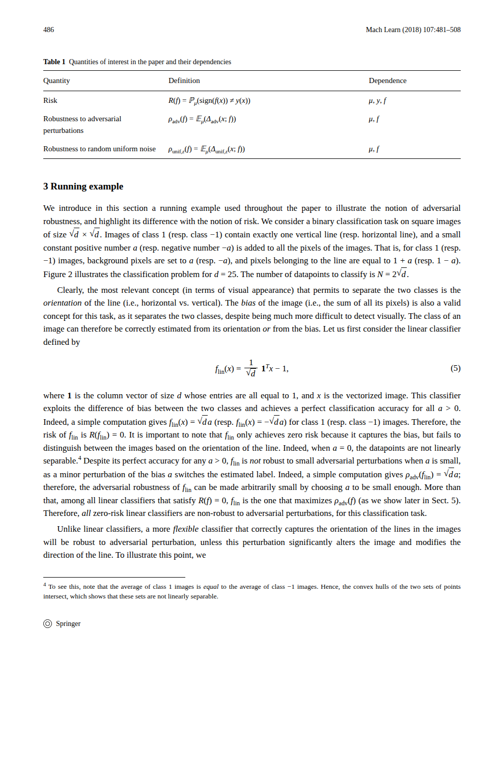486 Mach Learn (2018) 107:481–508
Table 1 Quantities of interest in the paper and their dependencies
| Quantity | Definition | Dependence |
| --- | --- | --- |
| Risk | R ( f ) = ℙ μ ( sign ( f ( x )) ≠ y ( x )) | μ , y , f |
| Robustness to adversarial perturbations | ρ adv ( f ) = 𝔼 μ ( Δ adv ( x ; f )) | μ , f |
| Robustness to random uniform noise | ρ unif, ε ( f ) = 𝔼 μ ( Δ unif, ε ( x ; f )) | μ , f |
3 Running example
We introduce in this section a running example used throughout the paper to illustrate the notion of adversarial robustness, and highlight its difference with the notion of risk. We consider a binary classification task on square images of size d × d. Images of class 1 (resp. class −1) contain exactly one vertical line (resp. horizontal line), and a small constant positive number a (resp. negative number −a) is added to all the pixels of the images. That is, for class 1 (resp. −1) images, background pixels are set to a (resp. −a), and pixels belonging to the line are equal to 1 + a (resp. 1 − a). Figure 2 illustrates the classification problem for d = 25. The number of datapoints to classify is N = 2d.
Clearly, the most relevant concept (in terms of visual appearance) that permits to separate the two classes is the orientation of the line (i.e., horizontal vs. vertical). The bias of the image (i.e., the sum of all its pixels) is also a valid concept for this task, as it separates the two classes, despite being much more difficult to detect visually. The class of an image can therefore be correctly estimated from its orientation or from the bias. Let us first consider the linear classifier defined by
flin(x) = 1 d 1Tx − 1, (5)
where 1 is the column vector of size d whose entries are all equal to 1, and x is the vectorized image. This classifier exploits the difference of bias between the two classes and achieves a perfect classification accuracy for all a > 0. Indeed, a simple computation gives flin(x) = da (resp. flin(x) = −da) for class 1 (resp. class −1) images. Therefore, the risk of flin is R(flin) = 0. It is important to note that flin only achieves zero risk because it captures the bias, but fails to distinguish between the images based on the orientation of the line. Indeed, when a = 0, the datapoints are not linearly separable.4 Despite its perfect accuracy for any a > 0, flin is not robust to small adversarial perturbations when a is small, as a minor perturbation of the bias a switches the estimated label. Indeed, a simple computation gives ρadv(flin) = da; therefore, the adversarial robustness of flin can be made arbitrarily small by choosing a to be small enough. More than that, among all linear classifiers that satisfy R(f) = 0, flin is the one that maximizes ρadv(f) (as we show later in Sect. 5). Therefore, all zero-risk linear classifiers are non-robust to adversarial perturbations, for this classification task.
Unlike linear classifiers, a more flexible classifier that correctly captures the orientation of the lines in the images will be robust to adversarial perturbation, unless this perturbation significantly alters the image and modifies the direction of the line. To illustrate this point, we
4 To see this, note that the average of class 1 images is equal to the average of class −1 images. Hence, the convex hulls of the two sets of points intersect, which shows that these sets are not linearly separable.
Springer